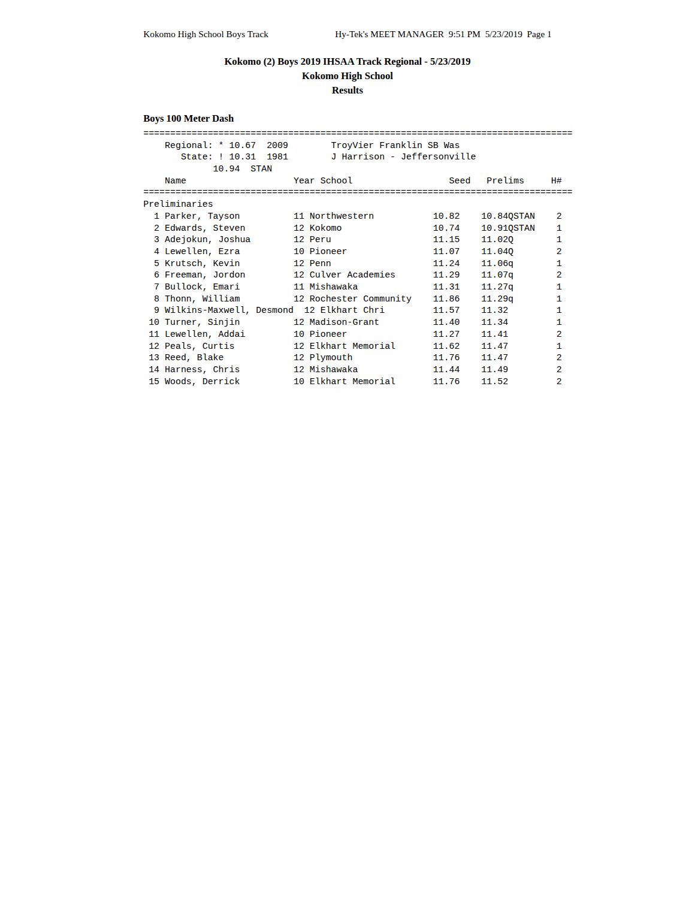Kokomo High School Boys Track
Hy-Tek's MEET MANAGER 9:51 PM 5/23/2019 Page 1
Kokomo (2) Boys 2019 IHSAA Track Regional - 5/23/2019
Kokomo High School
Results
Boys 100 Meter Dash
================================================================================
    Regional: * 10.67  2009        TroyVier Franklin SB Was
       State: ! 10.31  1981        J Harrison - Jeffersonville
             10.94  STAN
    Name                    Year School                  Seed   Prelims     H#
================================================================================
Preliminaries
  1 Parker, Tayson          11 Northwestern           10.82    10.84QSTAN    2
  2 Edwards, Steven         12 Kokomo                 10.74    10.91QSTAN    1
  3 Adejokun, Joshua        12 Peru                   11.15    11.02Q        1
  4 Lewellen, Ezra          10 Pioneer                11.07    11.04Q        2
  5 Krutsch, Kevin          12 Penn                   11.24    11.06q        1
  6 Freeman, Jordon         12 Culver Academies       11.29    11.07q        2
  7 Bullock, Emari          11 Mishawaka              11.31    11.27q        1
  8 Thonn, William          12 Rochester Community    11.86    11.29q        1
  9 Wilkins-Maxwell, Desmond  12 Elkhart Chri         11.57    11.32         1
 10 Turner, Sinjin          12 Madison-Grant          11.40    11.34         1
 11 Lewellen, Addai         10 Pioneer                11.27    11.41         2
 12 Peals, Curtis           12 Elkhart Memorial       11.62    11.47         1
 13 Reed, Blake             12 Plymouth               11.76    11.47         2
 14 Harness, Chris          12 Mishawaka              11.44    11.49         2
 15 Woods, Derrick          10 Elkhart Memorial       11.76    11.52         2